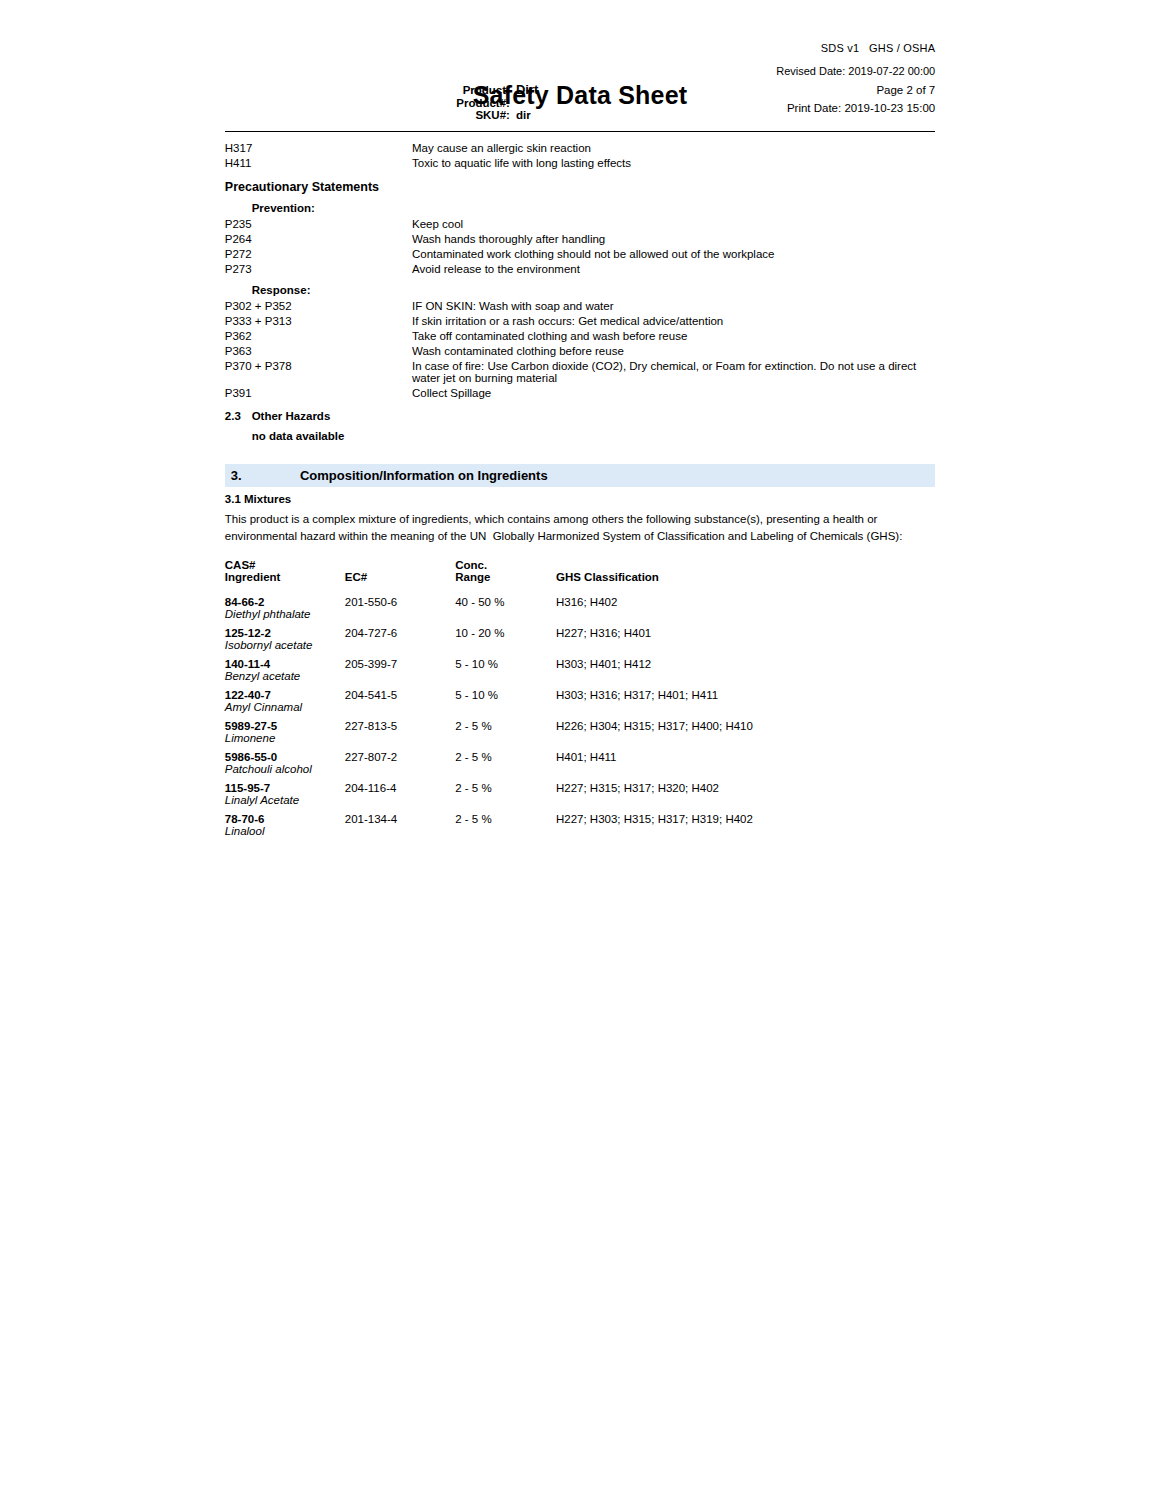SDS v1 GHS / OSHA
Revised Date: 2019-07-22 00:00
Safety Data Sheet
| | Product: Dirt Product#: SKU#: dir | Page 2 of 7 Print Date: 2019-10-23 15:00 |
| H317 | May cause an allergic skin reaction |
| H411 | Toxic to aquatic life with long lasting effects |
Precautionary Statements
Prevention:
| P235 | Keep cool |
| P264 | Wash hands thoroughly after handling |
| P272 | Contaminated work clothing should not be allowed out of the workplace |
| P273 | Avoid release to the environment |
Response:
| P302 + P352 | IF ON SKIN: Wash with soap and water |
| P333 + P313 | If skin irritation or a rash occurs: Get medical advice/attention |
| P362 | Take off contaminated clothing and wash before reuse |
| P363 | Wash contaminated clothing before reuse |
| P370 + P378 | In case of fire: Use Carbon dioxide (CO2), Dry chemical, or Foam for extinction. Do not use a direct water jet on burning material |
| P391 | Collect Spillage |
2.3 Other Hazards
no data available
3. Composition/Information on Ingredients
3.1 Mixtures
This product is a complex mixture of ingredients, which contains among others the following substance(s), presenting a health or environmental hazard within the meaning of the UN Globally Harmonized System of Classification and Labeling of Chemicals (GHS):
| CAS# Ingredient | EC# | Conc. Range | GHS Classification |
| --- | --- | --- | --- |
| 84-66-2 | 201-550-6 | 40 - 50 % | H316; H402 |
| Diethyl phthalate |
| 125-12-2 | 204-727-6 | 10 - 20 % | H227; H316; H401 |
| Isobornyl acetate |
| 140-11-4 | 205-399-7 | 5 - 10 % | H303; H401; H412 |
| Benzyl acetate |
| 122-40-7 | 204-541-5 | 5 - 10 % | H303; H316; H317; H401; H411 |
| Amyl Cinnamal |
| 5989-27-5 | 227-813-5 | 2 - 5 % | H226; H304; H315; H317; H400; H410 |
| Limonene |
| 5986-55-0 | 227-807-2 | 2 - 5 % | H401; H411 |
| Patchouli alcohol |
| 115-95-7 | 204-116-4 | 2 - 5 % | H227; H315; H317; H320; H402 |
| Linalyl Acetate |
| 78-70-6 | 201-134-4 | 2 - 5 % | H227; H303; H315; H317; H319; H402 |
| Linalool |